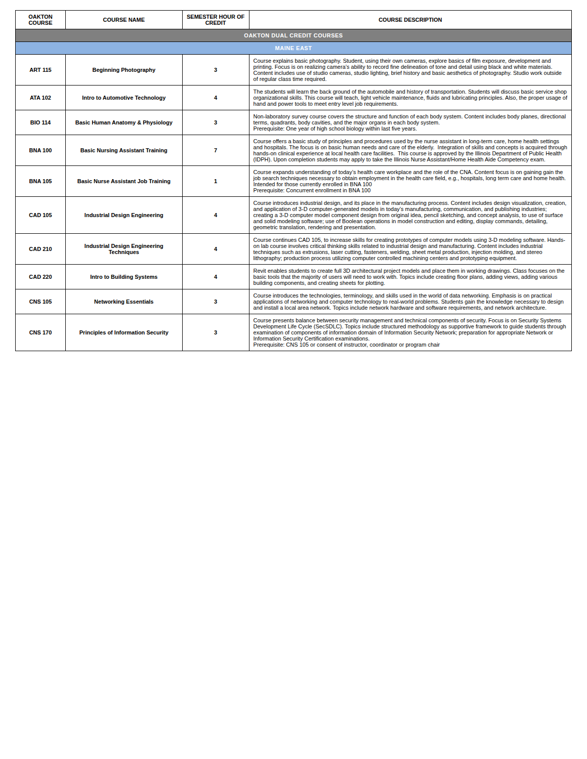| OAKTON DUAL CREDIT COURSES |
| MAINE EAST |
| OAKTON COURSE | COURSE NAME | SEMESTER HOUR OF CREDIT | COURSE DESCRIPTION |
| ART 115 | Beginning Photography | 3 | Course explains basic photography. Student, using their own cameras, explore basics of film exposure, development and printing. Focus is on realizing camera’s ability to record fine delineation of tone and detail using black and white materials. Content includes use of studio cameras, studio lighting, brief history and basic aesthetics of photography. Studio work outside of regular class time required. |
| ATA 102 | Intro to Automotive Technology | 4 | The students will learn the back ground of the automobile and history of transportation. Students will discuss basic service shop organizational skills. This course will teach, light vehicle maintenance, fluids and lubricating principles. Also, the proper usage of hand and power tools to meet entry level job requirements. |
| BIO 114 | Basic Human Anatomy & Physiology | 3 | Non-laboratory survey course covers the structure and function of each body system. Content includes body planes, directional terms, quadrants, body cavities, and the major organs in each body system. Prerequisite: One year of high school biology within last five years. |
| BNA 100 | Basic Nursing Assistant Training | 7 | Course offers a basic study of principles and procedures used by the nurse assistant in long-term care, home health settings and hospitals. The focus is on basic human needs and care of the elderly. Integration of skills and concepts is acquired through hands-on clinical experience at local health care facilities. This course is approved by the Illinois Department of Public Health (IDPH). Upon completion students may apply to take the Illinois Nurse Assistant/Home Health Aide Competency exam. |
| BNA 105 | Basic Nurse Assistant Job Training | 1 | Course expands understanding of today’s health care workplace and the role of the CNA. Content focus is on gaining gain the job search techniques necessary to obtain employment in the health care field, e.g., hospitals, long term care and home health. Intended for those currently enrolled in BNA 100 Prerequisite: Concurrent enrollment in BNA 100 |
| CAD 105 | Industrial Design Engineering | 4 | Course introduces industrial design, and its place in the manufacturing process. Content includes design visualization, creation, and application of 3-D computer-generated models in today’s manufacturing, communication, and publishing industries; creating a 3-D computer model component design from original idea, pencil sketching, and concept analysis, to use of surface and solid modeling software; use of Boolean operations in model construction and editing, display commands, detailing, geometric translation, rendering and presentation. |
| CAD 210 | Industrial Design Engineering Techniques | 4 | Course continues CAD 105, to increase skills for creating prototypes of computer models using 3-D modeling software. Hands-on lab course involves critical thinking skills related to industrial design and manufacturing. Content includes industrial techniques such as extrusions, laser cutting, fasteners, welding, sheet metal production, injection molding, and stereo lithography; production process utilizing computer controlled machining centers and prototyping equipment. |
| CAD 220 | Intro to Building Systems | 4 | Revit enables students to create full 3D architectural project models and place them in working drawings. Class focuses on the basic tools that the majority of users will need to work with. Topics include creating floor plans, adding views, adding various building components, and creating sheets for plotting. |
| CNS 105 | Networking Essentials | 3 | Course introduces the technologies, terminology, and skills used in the world of data networking. Emphasis is on practical applications of networking and computer technology to real-world problems. Students gain the knowledge necessary to design and install a local area network. Topics include network hardware and software requirements, and network architecture. |
| CNS 170 | Principles of Information Security | 3 | Course presents balance between security management and technical components of security. Focus is on Security Systems Development Life Cycle (SecSDLC). Topics include structured methodology as supportive framework to guide students through examination of components of information domain of Information Security Network; preparation for appropriate Network or Information Security Certification examinations. Prerequisite: CNS 105 or consent of instructor, coordinator or program chair |